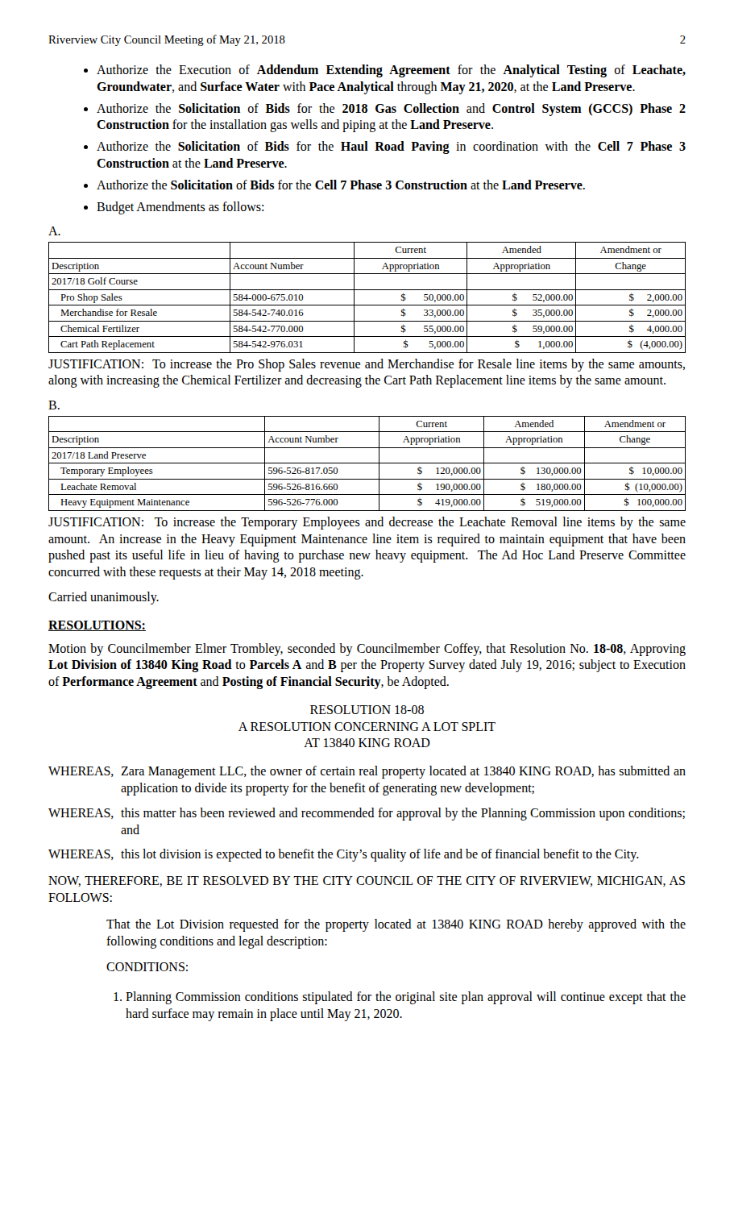Riverview City Council Meeting of May 21, 2018 2
Authorize the Execution of Addendum Extending Agreement for the Analytical Testing of Leachate, Groundwater, and Surface Water with Pace Analytical through May 21, 2020, at the Land Preserve.
Authorize the Solicitation of Bids for the 2018 Gas Collection and Control System (GCCS) Phase 2 Construction for the installation gas wells and piping at the Land Preserve.
Authorize the Solicitation of Bids for the Haul Road Paving in coordination with the Cell 7 Phase 3 Construction at the Land Preserve.
Authorize the Solicitation of Bids for the Cell 7 Phase 3 Construction at the Land Preserve.
Budget Amendments as follows:
A.
| | | Current | Amended | Amendment or |
| Description | Account Number | Appropriation | Appropriation | Change |
| 2017/18 Golf Course | | | | |
| Pro Shop Sales | 584-000-675.010 | $ 50,000.00 | $ 52,000.00 | $ 2,000.00 |
| Merchandise for Resale | 584-542-740.016 | $ 33,000.00 | $ 35,000.00 | $ 2,000.00 |
| Chemical Fertilizer | 584-542-770.000 | $ 55,000.00 | $ 59,000.00 | $ 4,000.00 |
| Cart Path Replacement | 584-542-976.031 | $ 5,000.00 | $ 1,000.00 | $ (4,000.00) |
JUSTIFICATION: To increase the Pro Shop Sales revenue and Merchandise for Resale line items by the same amounts, along with increasing the Chemical Fertilizer and decreasing the Cart Path Replacement line items by the same amount.
B.
| | | Current | Amended | Amendment or |
| Description | Account Number | Appropriation | Appropriation | Change |
| 2017/18 Land Preserve | | | | |
| Temporary Employees | 596-526-817.050 | $ 120,000.00 | $ 130,000.00 | $ 10,000.00 |
| Leachate Removal | 596-526-816.660 | $ 190,000.00 | $ 180,000.00 | $ (10,000.00) |
| Heavy Equipment Maintenance | 596-526-776.000 | $ 419,000.00 | $ 519,000.00 | $ 100,000.00 |
JUSTIFICATION: To increase the Temporary Employees and decrease the Leachate Removal line items by the same amount. An increase in the Heavy Equipment Maintenance line item is required to maintain equipment that have been pushed past its useful life in lieu of having to purchase new heavy equipment. The Ad Hoc Land Preserve Committee concurred with these requests at their May 14, 2018 meeting.
Carried unanimously.
RESOLUTIONS:
Motion by Councilmember Elmer Trombley, seconded by Councilmember Coffey, that Resolution No. 18-08, Approving Lot Division of 13840 King Road to Parcels A and B per the Property Survey dated July 19, 2016; subject to Execution of Performance Agreement and Posting of Financial Security, be Adopted.
RESOLUTION 18-08
A RESOLUTION CONCERNING A LOT SPLIT
AT 13840 KING ROAD
WHEREAS,
Zara Management LLC, the owner of certain real property located at 13840 KING ROAD, has submitted an application to divide its property for the benefit of generating new development;
WHEREAS,
this matter has been reviewed and recommended for approval by the Planning Commission upon conditions; and
WHEREAS,
this lot division is expected to benefit the City’s quality of life and be of financial benefit to the City.
NOW, THEREFORE, BE IT RESOLVED BY THE CITY COUNCIL OF THE CITY OF RIVERVIEW, MICHIGAN, AS FOLLOWS:
That the Lot Division requested for the property located at 13840 KING ROAD hereby approved with the following conditions and legal description:
CONDITIONS:
Planning Commission conditions stipulated for the original site plan approval will continue except that the hard surface may remain in place until May 21, 2020.